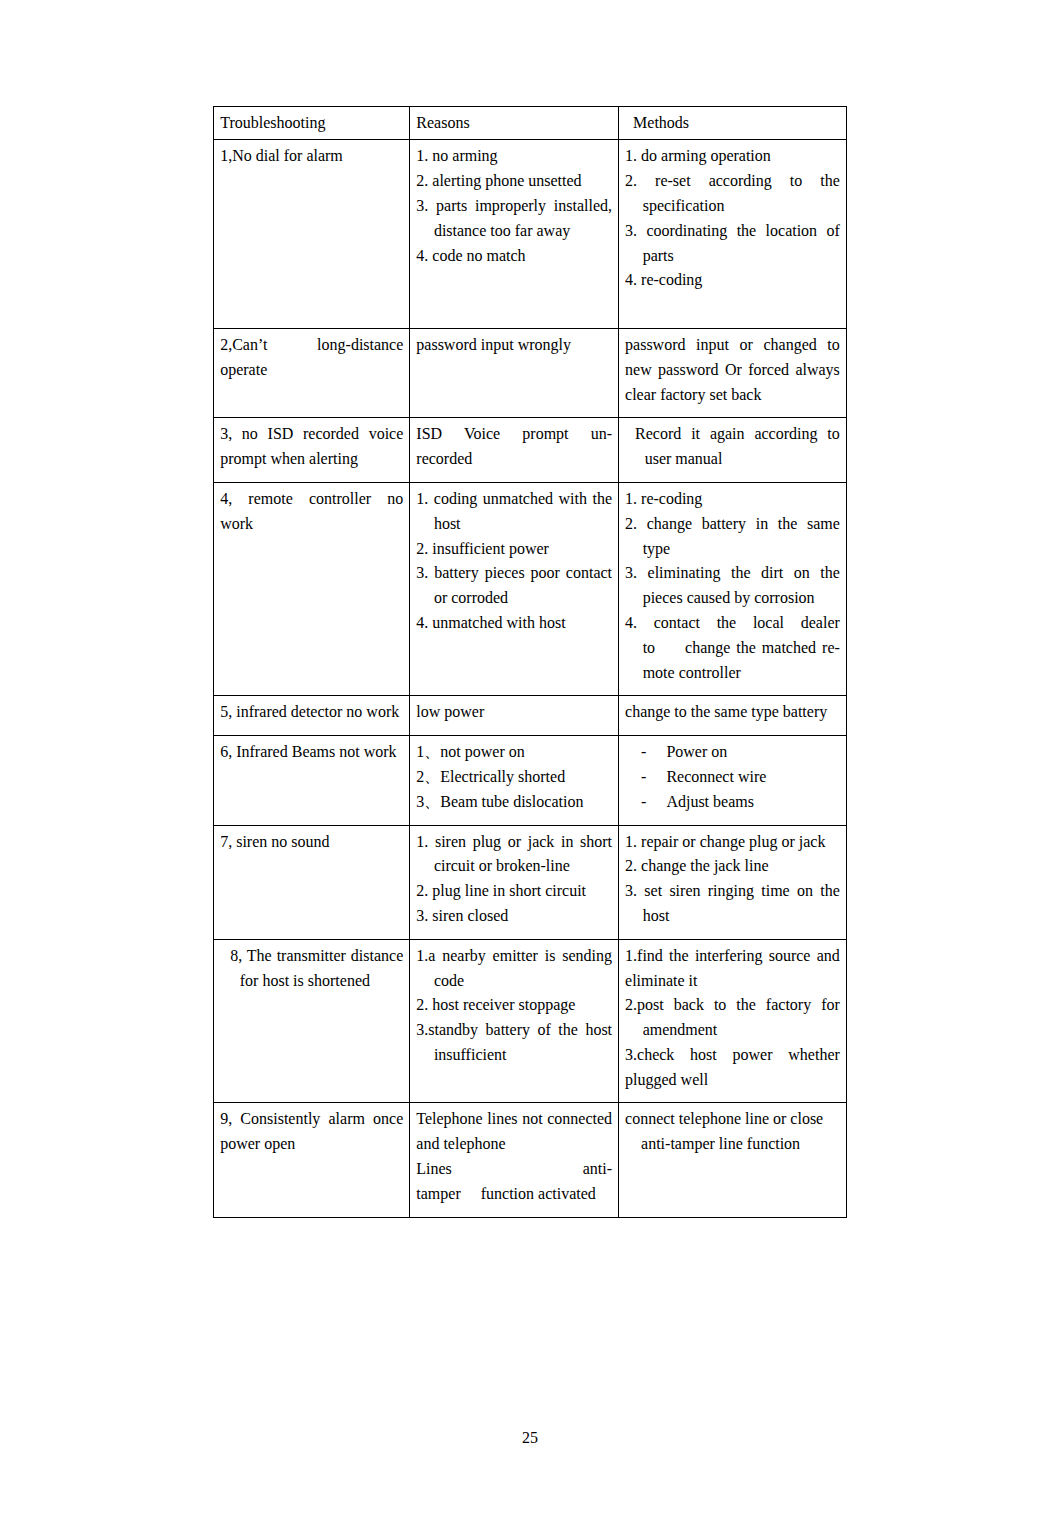| Troubleshooting | Reasons | Methods |
| 1,No dial for alarm | 1. no arming 2. alerting phone unsetted 3. parts improperly installed, distance too far away 4. code no match | 1. do arming operation 2. re-set according to the specification 3. coordinating the location of parts 4. re-coding |
| 2,Can’t long-distance operate | password input wrongly | password input or changed to new password Or forced always clear factory set back |
| 3, no ISD recorded voice prompt when alerting | ISD Voice prompt un-recorded | Record it again according to user manual |
| 4, remote controller no work | 1. coding unmatched with the host 2. insufficient power 3. battery pieces poor contact or corroded 4. unmatched with host | 1. re-coding 2. change battery in the same type 3. eliminating the dirt on the pieces caused by corrosion 4. contact the local dealer to change the matched remote controller |
| 5, infrared detector no work | low power | change to the same type battery |
| 6, Infrared Beams not work | 1、not power on 2、Electrically shorted 3、Beam tube dislocation | - Power on - Reconnect wire - Adjust beams |
| 7, siren no sound | 1. siren plug or jack in short circuit or broken-line 2. plug line in short circuit 3. siren closed | 1. repair or change plug or jack 2. change the jack line 3. set siren ringing time on the host |
| 8, The transmitter distance for host is shortened | 1.a nearby emitter is sending code 2. host receiver stoppage 3.standby battery of the host insufficient | 1.find the interfering source and eliminate it 2.post back to the factory for amendment 3.check host power whether plugged well |
| 9, Consistently alarm once power open | Telephone lines not connected and telephone Lines anti-tamper function activated | connect telephone line or close anti-tamper line function |
25